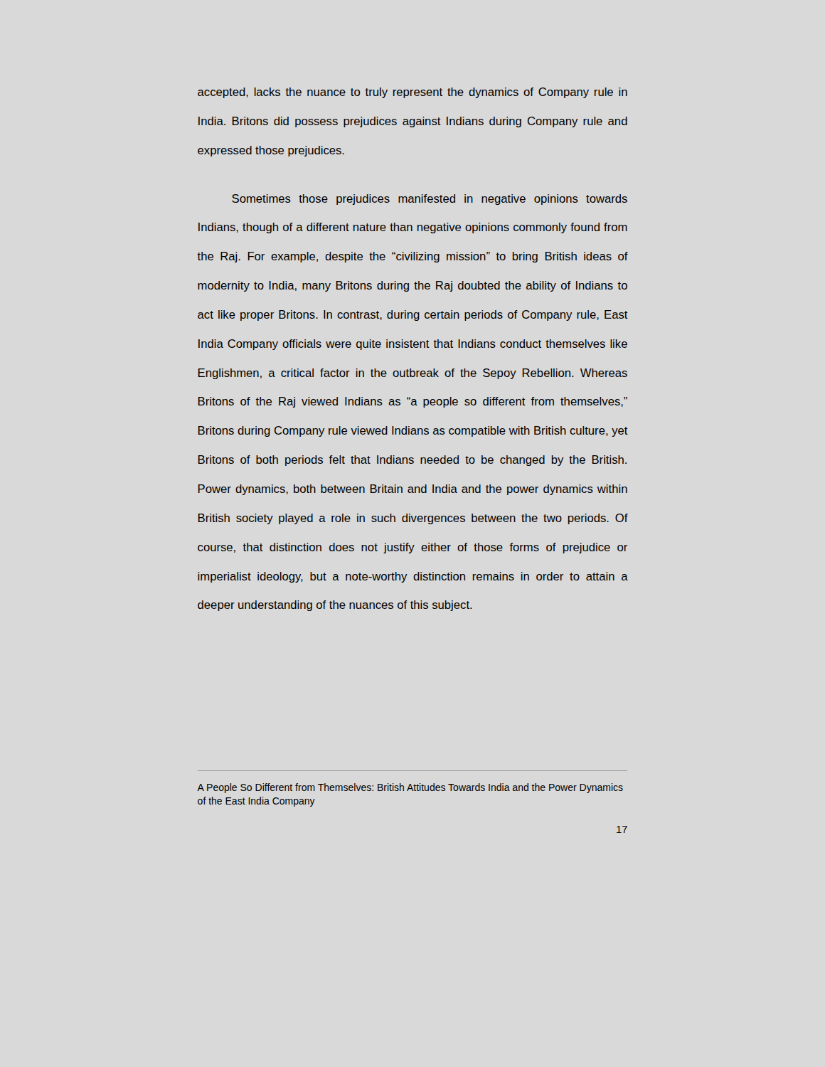accepted, lacks the nuance to truly represent the dynamics of Company rule in India. Britons did possess prejudices against Indians during Company rule and expressed those prejudices.
Sometimes those prejudices manifested in negative opinions towards Indians, though of a different nature than negative opinions commonly found from the Raj. For example, despite the “civilizing mission” to bring British ideas of modernity to India, many Britons during the Raj doubted the ability of Indians to act like proper Britons. In contrast, during certain periods of Company rule, East India Company officials were quite insistent that Indians conduct themselves like Englishmen, a critical factor in the outbreak of the Sepoy Rebellion. Whereas Britons of the Raj viewed Indians as “a people so different from themselves,” Britons during Company rule viewed Indians as compatible with British culture, yet Britons of both periods felt that Indians needed to be changed by the British. Power dynamics, both between Britain and India and the power dynamics within British society played a role in such divergences between the two periods. Of course, that distinction does not justify either of those forms of prejudice or imperialist ideology, but a note-worthy distinction remains in order to attain a deeper understanding of the nuances of this subject.
A People So Different from Themselves: British Attitudes Towards India and the Power Dynamics of the East India Company
17